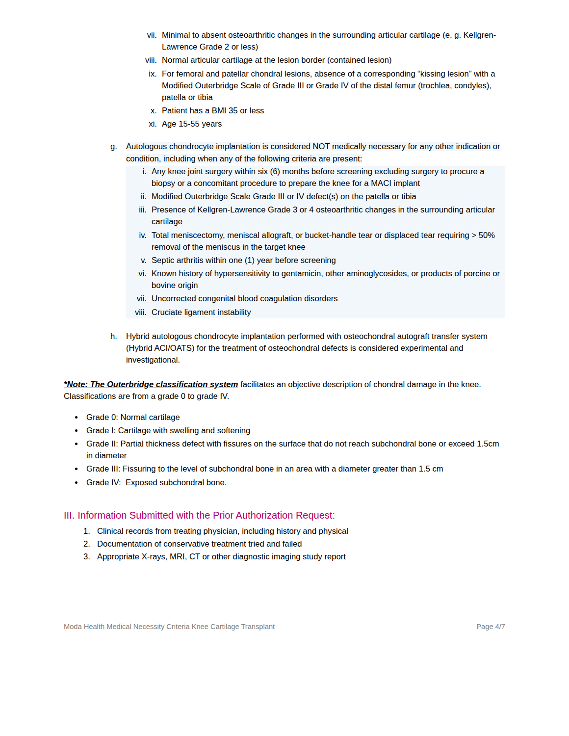vii. Minimal to absent osteoarthritic changes in the surrounding articular cartilage (e. g. Kellgren-Lawrence Grade 2 or less)
viii. Normal articular cartilage at the lesion border (contained lesion)
ix. For femoral and patellar chondral lesions, absence of a corresponding “kissing lesion” with a Modified Outerbridge Scale of Grade III or Grade IV of the distal femur (trochlea, condyles), patella or tibia
x. Patient has a BMI 35 or less
xi. Age 15-55 years
g. Autologous chondrocyte implantation is considered NOT medically necessary for any other indication or condition, including when any of the following criteria are present:
i. Any knee joint surgery within six (6) months before screening excluding surgery to procure a biopsy or a concomitant procedure to prepare the knee for a MACI implant
ii. Modified Outerbridge Scale Grade III or IV defect(s) on the patella or tibia
iii. Presence of Kellgren-Lawrence Grade 3 or 4 osteoarthritic changes in the surrounding articular cartilage
iv. Total meniscectomy, meniscal allograft, or bucket-handle tear or displaced tear requiring > 50% removal of the meniscus in the target knee
v. Septic arthritis within one (1) year before screening
vi. Known history of hypersensitivity to gentamicin, other aminoglycosides, or products of porcine or bovine origin
vii. Uncorrected congenital blood coagulation disorders
viii. Cruciate ligament instability
h. Hybrid autologous chondrocyte implantation performed with osteochondral autograft transfer system (Hybrid ACI/OATS) for the treatment of osteochondral defects is considered experimental and investigational.
*Note: The Outerbridge classification system facilitates an objective description of chondral damage in the knee. Classifications are from a grade 0 to grade IV.
Grade 0: Normal cartilage
Grade I: Cartilage with swelling and softening
Grade II: Partial thickness defect with fissures on the surface that do not reach subchondral bone or exceed 1.5cm in diameter
Grade III: Fissuring to the level of subchondral bone in an area with a diameter greater than 1.5 cm
Grade IV: Exposed subchondral bone.
III. Information Submitted with the Prior Authorization Request:
1. Clinical records from treating physician, including history and physical
2. Documentation of conservative treatment tried and failed
3. Appropriate X-rays, MRI, CT or other diagnostic imaging study report
Moda Health Medical Necessity Criteria Knee Cartilage Transplant Page 4/7